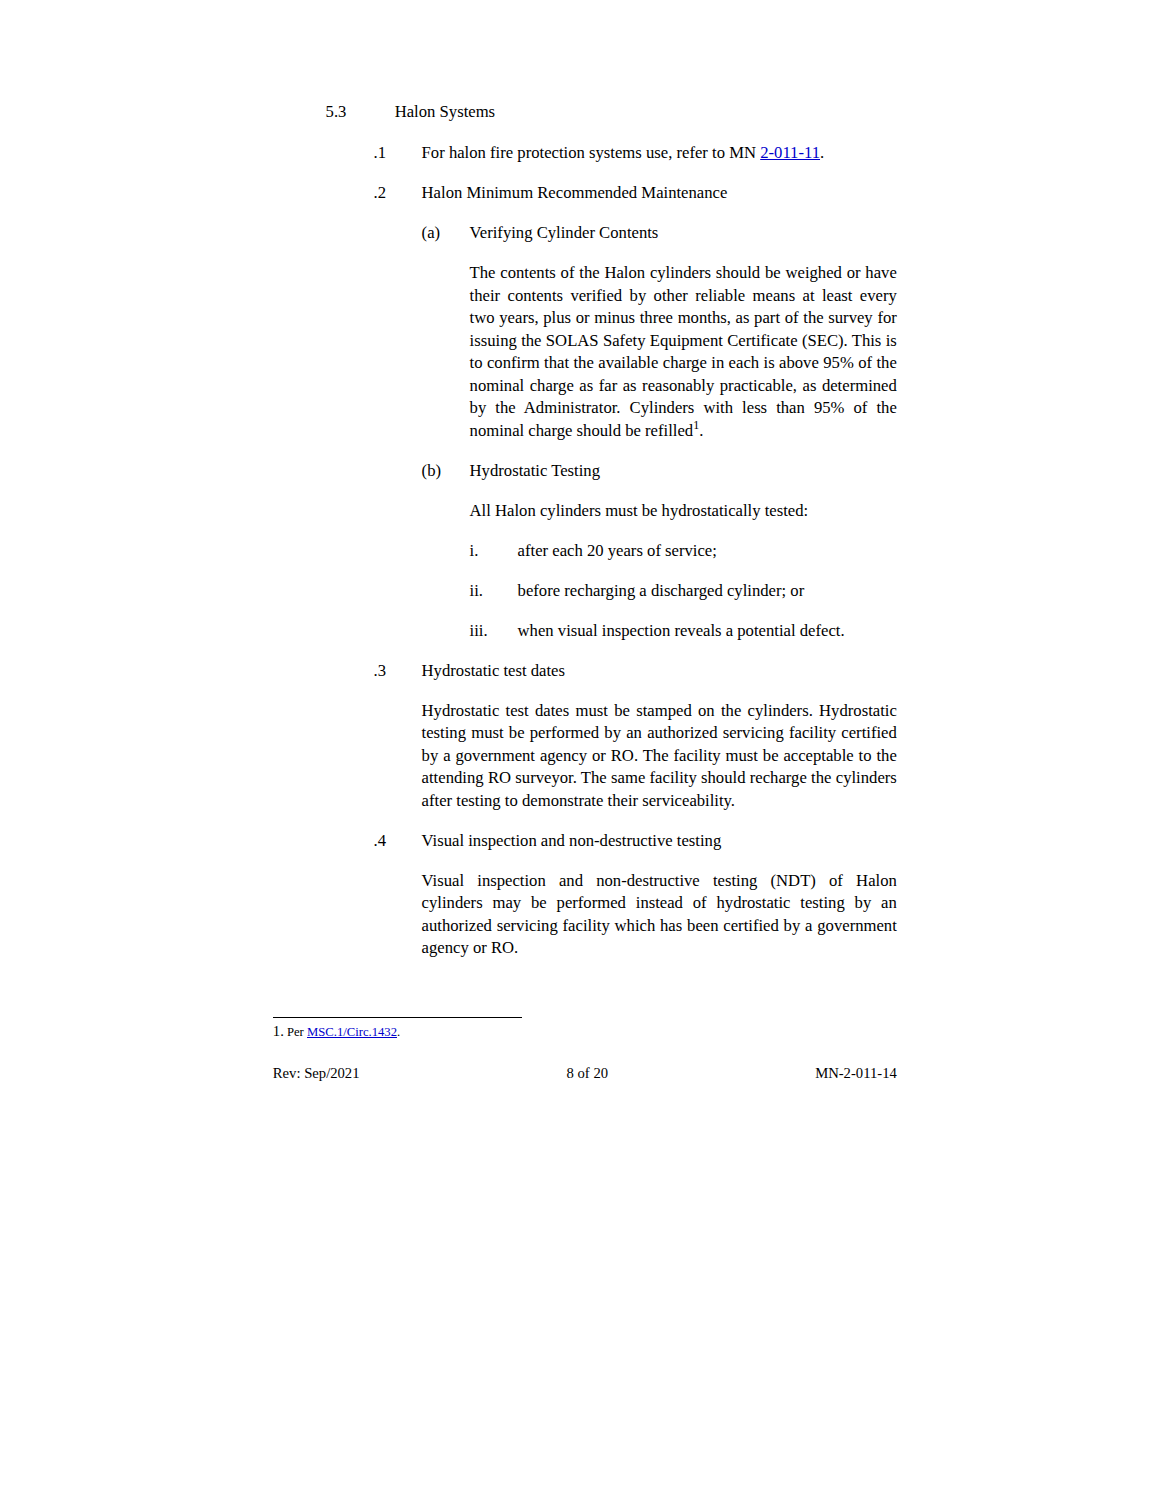5.3
Halon Systems
.1
For halon fire protection systems use, refer to MN 2-011-11.
.2
Halon Minimum Recommended Maintenance
(a)
Verifying Cylinder Contents
The contents of the Halon cylinders should be weighed or have their contents verified by other reliable means at least every two years, plus or minus three months, as part of the survey for issuing the SOLAS Safety Equipment Certificate (SEC). This is to confirm that the available charge in each is above 95% of the nominal charge as far as reasonably practicable, as determined by the Administrator. Cylinders with less than 95% of the nominal charge should be refilled1.
(b)
Hydrostatic Testing
All Halon cylinders must be hydrostatically tested:
i.
after each 20 years of service;
ii.
before recharging a discharged cylinder; or
iii.
when visual inspection reveals a potential defect.
.3
Hydrostatic test dates
Hydrostatic test dates must be stamped on the cylinders. Hydrostatic testing must be performed by an authorized servicing facility certified by a government agency or RO. The facility must be acceptable to the attending RO surveyor. The same facility should recharge the cylinders after testing to demonstrate their serviceability.
.4
Visual inspection and non-destructive testing
Visual inspection and non-destructive testing (NDT) of Halon cylinders may be performed instead of hydrostatic testing by an authorized servicing facility which has been certified by a government agency or RO.
1. Per MSC.1/Circ.1432.
Rev: Sep/2021
8 of 20
MN-2-011-14